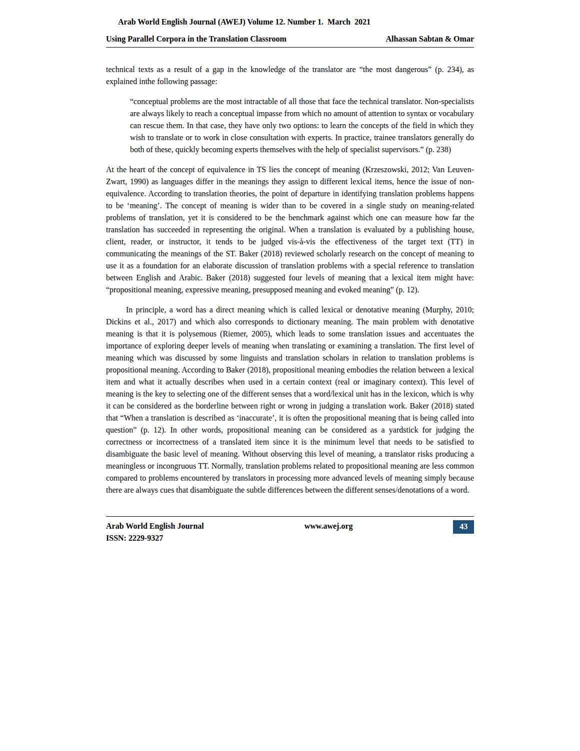Arab World English Journal (AWEJ) Volume 12. Number 1. March 2021
Using Parallel Corpora in the Translation Classroom Alhassan Sabtan & Omar
technical texts as a result of a gap in the knowledge of the translator are “the most dangerous” (p. 234), as explained inthe following passage:
“conceptual problems are the most intractable of all those that face the technical translator. Non-specialists are always likely to reach a conceptual impasse from which no amount of attention to syntax or vocabulary can rescue them. In that case, they have only two options: to learn the concepts of the field in which they wish to translate or to work in close consultation with experts. In practice, trainee translators generally do both of these, quickly becoming experts themselves with the help of specialist supervisors.” (p. 238)
At the heart of the concept of equivalence in TS lies the concept of meaning (Krzeszowski, 2012; Van Leuven-Zwart, 1990) as languages differ in the meanings they assign to different lexical items, hence the issue of non-equivalence. According to translation theories, the point of departure in identifying translation problems happens to be ‘meaning’. The concept of meaning is wider than to be covered in a single study on meaning-related problems of translation, yet it is considered to be the benchmark against which one can measure how far the translation has succeeded in representing the original. When a translation is evaluated by a publishing house, client, reader, or instructor, it tends to be judged vis-à-vis the effectiveness of the target text (TT) in communicating the meanings of the ST. Baker (2018) reviewed scholarly research on the concept of meaning to use it as a foundation for an elaborate discussion of translation problems with a special reference to translation between English and Arabic. Baker (2018) suggested four levels of meaning that a lexical item might have: “propositional meaning, expressive meaning, presupposed meaning and evoked meaning” (p. 12).
In principle, a word has a direct meaning which is called lexical or denotative meaning (Murphy, 2010; Dickins et al., 2017) and which also corresponds to dictionary meaning. The main problem with denotative meaning is that it is polysemous (Riemer, 2005), which leads to some translation issues and accentuates the importance of exploring deeper levels of meaning when translating or examining a translation. The first level of meaning which was discussed by some linguists and translation scholars in relation to translation problems is propositional meaning. According to Baker (2018), propositional meaning embodies the relation between a lexical item and what it actually describes when used in a certain context (real or imaginary context). This level of meaning is the key to selecting one of the different senses that a word/lexical unit has in the lexicon, which is why it can be considered as the borderline between right or wrong in judging a translation work. Baker (2018) stated that “When a translation is described as ‘inaccurate’, it is often the propositional meaning that is being called into question” (p. 12). In other words, propositional meaning can be considered as a yardstick for judging the correctness or incorrectness of a translated item since it is the minimum level that needs to be satisfied to disambiguate the basic level of meaning. Without observing this level of meaning, a translator risks producing a meaningless or incongruous TT. Normally, translation problems related to propositional meaning are less common compared to problems encountered by translators in processing more advanced levels of meaning simply because there are always cues that disambiguate the subtle differences between the different senses/denotations of a word.
Arab World English Journal ISSN: 2229-9327
www.awej.org
43